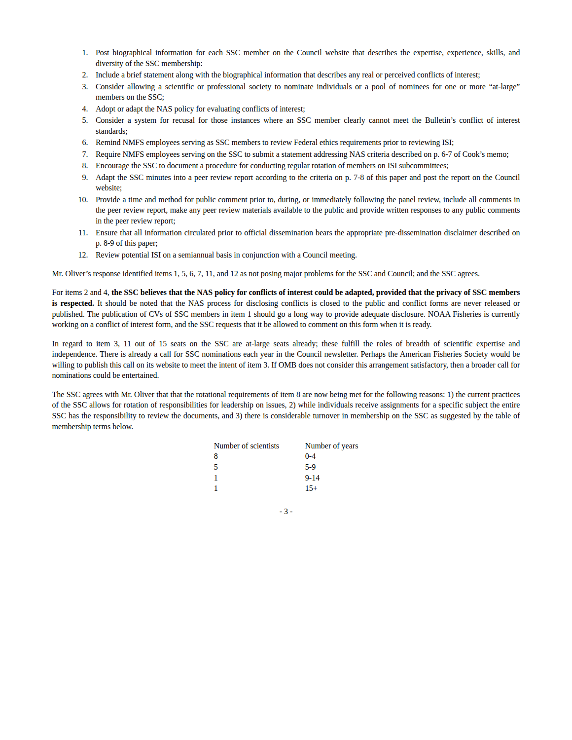Post biographical information for each SSC member on the Council website that describes the expertise, experience, skills, and diversity of the SSC membership:
Include a brief statement along with the biographical information that describes any real or perceived conflicts of interest;
Consider allowing a scientific or professional society to nominate individuals or a pool of nominees for one or more “at-large” members on the SSC;
Adopt or adapt the NAS policy for evaluating conflicts of interest;
Consider a system for recusal for those instances where an SSC member clearly cannot meet the Bulletin’s conflict of interest standards;
Remind NMFS employees serving as SSC members to review Federal ethics requirements prior to reviewing ISI;
Require NMFS employees serving on the SSC to submit a statement addressing NAS criteria described on p. 6-7 of Cook’s memo;
Encourage the SSC to document a procedure for conducting regular rotation of members on ISI subcommittees;
Adapt the SSC minutes into a peer review report according to the criteria on p. 7-8 of this paper and post the report on the Council website;
Provide a time and method for public comment prior to, during, or immediately following the panel review, include all comments in the peer review report, make any peer review materials available to the public and provide written responses to any public comments in the peer review report;
Ensure that all information circulated prior to official dissemination bears the appropriate pre-dissemination disclaimer described on p. 8-9 of this paper;
Review potential ISI on a semiannual basis in conjunction with a Council meeting.
Mr. Oliver’s response identified items 1, 5, 6, 7, 11, and 12 as not posing major problems for the SSC and Council; and the SSC agrees.
For items 2 and 4, the SSC believes that the NAS policy for conflicts of interest could be adapted, provided that the privacy of SSC members is respected. It should be noted that the NAS process for disclosing conflicts is closed to the public and conflict forms are never released or published. The publication of CVs of SSC members in item 1 should go a long way to provide adequate disclosure. NOAA Fisheries is currently working on a conflict of interest form, and the SSC requests that it be allowed to comment on this form when it is ready.
In regard to item 3, 11 out of 15 seats on the SSC are at-large seats already; these fulfill the roles of breadth of scientific expertise and independence. There is already a call for SSC nominations each year in the Council newsletter. Perhaps the American Fisheries Society would be willing to publish this call on its website to meet the intent of item 3. If OMB does not consider this arrangement satisfactory, then a broader call for nominations could be entertained.
The SSC agrees with Mr. Oliver that that the rotational requirements of item 8 are now being met for the following reasons: 1) the current practices of the SSC allows for rotation of responsibilities for leadership on issues, 2) while individuals receive assignments for a specific subject the entire SSC has the responsibility to review the documents, and 3) there is considerable turnover in membership on the SSC as suggested by the table of membership terms below.
| Number of scientists | Number of years |
| 8 | 0-4 |
| 5 | 5-9 |
| 1 | 9-14 |
| 1 | 15+ |
- 3 -